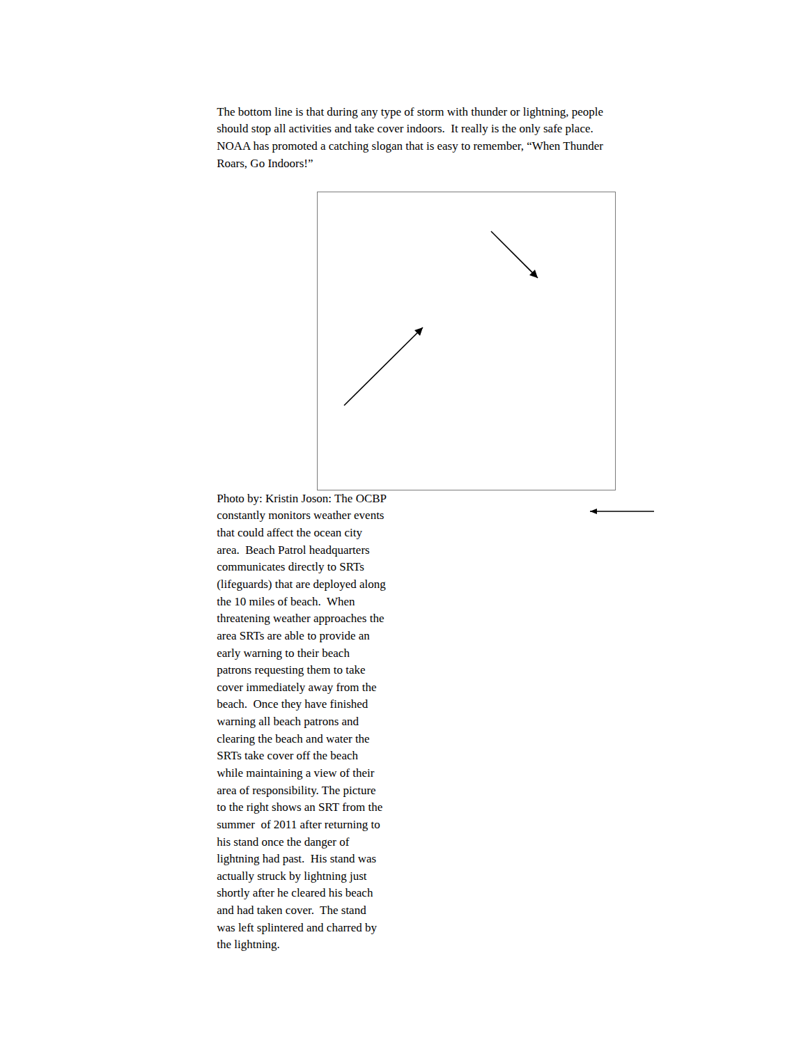The bottom line is that during any type of storm with thunder or lightning, people should stop all activities and take cover indoors. It really is the only safe place. NOAA has promoted a catching slogan that is easy to remember, “When Thunder Roars, Go Indoors!”
Photo by: Kristin Joson: The OCBP constantly monitors weather events that could affect the ocean city area. Beach Patrol headquarters communicates directly to SRTs (lifeguards) that are deployed along the 10 miles of beach. When threatening weather approaches the area SRTs are able to provide an early warning to their beach patrons requesting them to take cover immediately away from the beach. Once they have finished warning all beach patrons and clearing the beach and water the SRTs take cover off the beach while maintaining a view of their area of responsibility. The picture to the right shows an SRT from the summer of 2011 after returning to his stand once the danger of lightning had past. His stand was actually struck by lightning just shortly after he cleared his beach and had taken cover. The stand was left splintered and charred by the lightning.